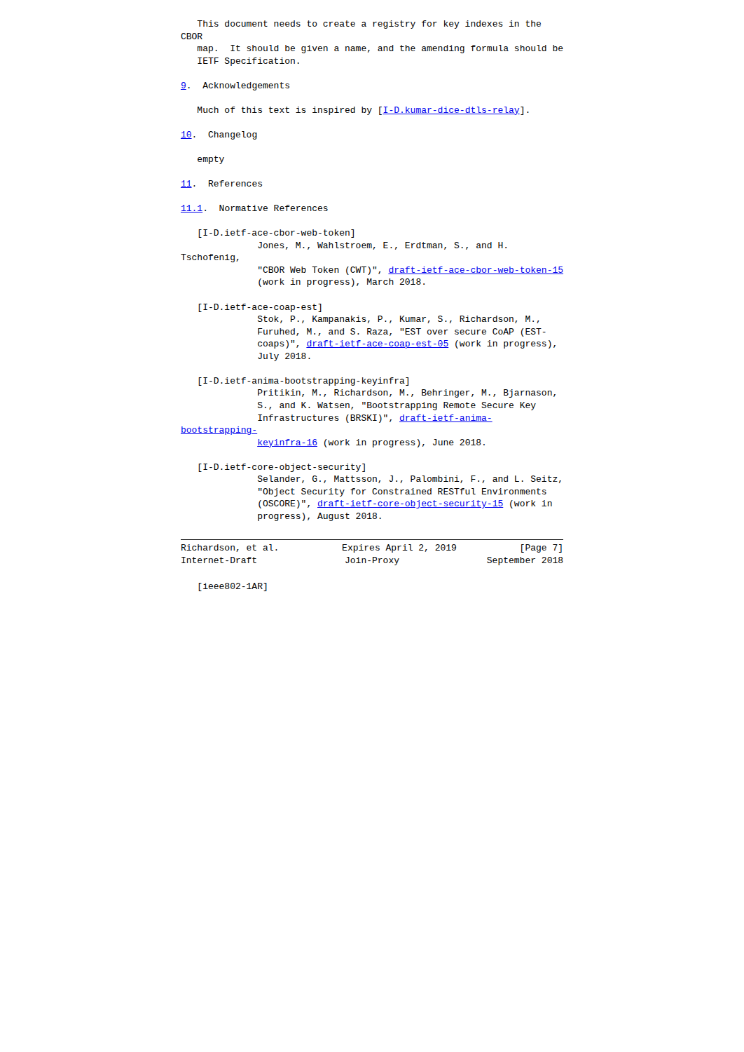This document needs to create a registry for key indexes in the CBOR
   map.  It should be given a name, and the amending formula should be
   IETF Specification.

9.  Acknowledgements

   Much of this text is inspired by [I-D.kumar-dice-dtls-relay].

10.  Changelog

   empty

11.  References

11.1.  Normative References

   [I-D.ietf-ace-cbor-web-token]
              Jones, M., Wahlstroem, E., Erdtman, S., and H. Tschofenig,
              "CBOR Web Token (CWT)", draft-ietf-ace-cbor-web-token-15
              (work in progress), March 2018.

   [I-D.ietf-ace-coap-est]
              Stok, P., Kampanakis, P., Kumar, S., Richardson, M.,
              Furuhed, M., and S. Raza, "EST over secure CoAP (EST-
              coaps)", draft-ietf-ace-coap-est-05 (work in progress),
              July 2018.

   [I-D.ietf-anima-bootstrapping-keyinfra]
              Pritikin, M., Richardson, M., Behringer, M., Bjarnason,
              S., and K. Watsen, "Bootstrapping Remote Secure Key
              Infrastructures (BRSKI)", draft-ietf-anima-bootstrapping-
              keyinfra-16 (work in progress), June 2018.

   [I-D.ietf-core-object-security]
              Selander, G., Mattsson, J., Palombini, F., and L. Seitz,
              "Object Security for Constrained RESTful Environments
              (OSCORE)", draft-ietf-core-object-security-15 (work in
              progress), August 2018.
Richardson, et al. Expires April 2, 2019 [Page 7]
Internet-Draft Join-Proxy September 2018
   [ieee802-1AR]